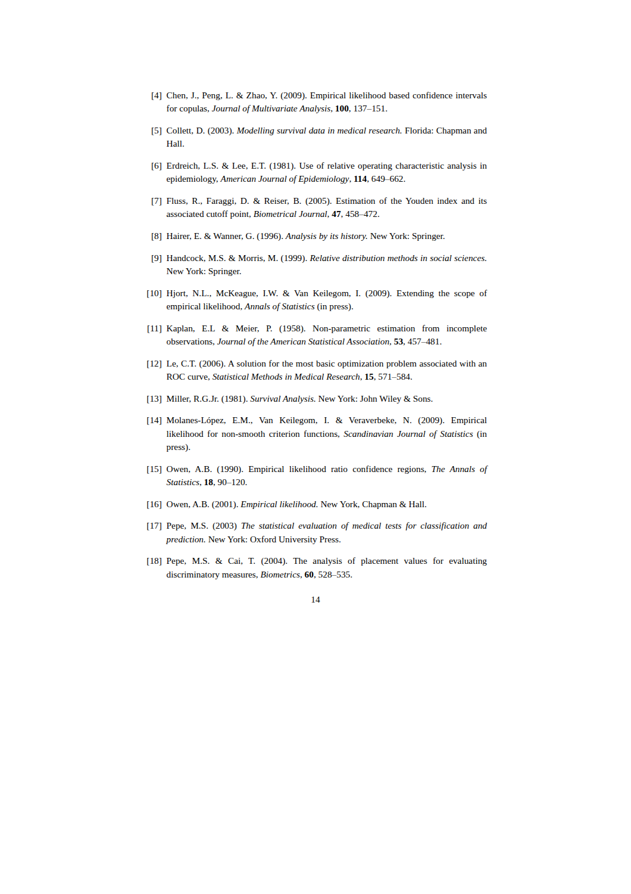[4] Chen, J., Peng, L. & Zhao, Y. (2009). Empirical likelihood based confidence intervals for copulas, Journal of Multivariate Analysis, 100, 137–151.
[5] Collett, D. (2003). Modelling survival data in medical research. Florida: Chapman and Hall.
[6] Erdreich, L.S. & Lee, E.T. (1981). Use of relative operating characteristic analysis in epidemiology, American Journal of Epidemiology, 114, 649–662.
[7] Fluss, R., Faraggi, D. & Reiser, B. (2005). Estimation of the Youden index and its associated cutoff point, Biometrical Journal, 47, 458–472.
[8] Hairer, E. & Wanner, G. (1996). Analysis by its history. New York: Springer.
[9] Handcock, M.S. & Morris, M. (1999). Relative distribution methods in social sciences. New York: Springer.
[10] Hjort, N.L., McKeague, I.W. & Van Keilegom, I. (2009). Extending the scope of empirical likelihood, Annals of Statistics (in press).
[11] Kaplan, E.L & Meier, P. (1958). Non-parametric estimation from incomplete observations, Journal of the American Statistical Association, 53, 457–481.
[12] Le, C.T. (2006). A solution for the most basic optimization problem associated with an ROC curve, Statistical Methods in Medical Research, 15, 571–584.
[13] Miller, R.G.Jr. (1981). Survival Analysis. New York: John Wiley & Sons.
[14] Molanes-López, E.M., Van Keilegom, I. & Veraverbeke, N. (2009). Empirical likelihood for non-smooth criterion functions, Scandinavian Journal of Statistics (in press).
[15] Owen, A.B. (1990). Empirical likelihood ratio confidence regions, The Annals of Statistics, 18, 90–120.
[16] Owen, A.B. (2001). Empirical likelihood. New York, Chapman & Hall.
[17] Pepe, M.S. (2003) The statistical evaluation of medical tests for classification and prediction. New York: Oxford University Press.
[18] Pepe, M.S. & Cai, T. (2004). The analysis of placement values for evaluating discriminatory measures, Biometrics, 60, 528–535.
14